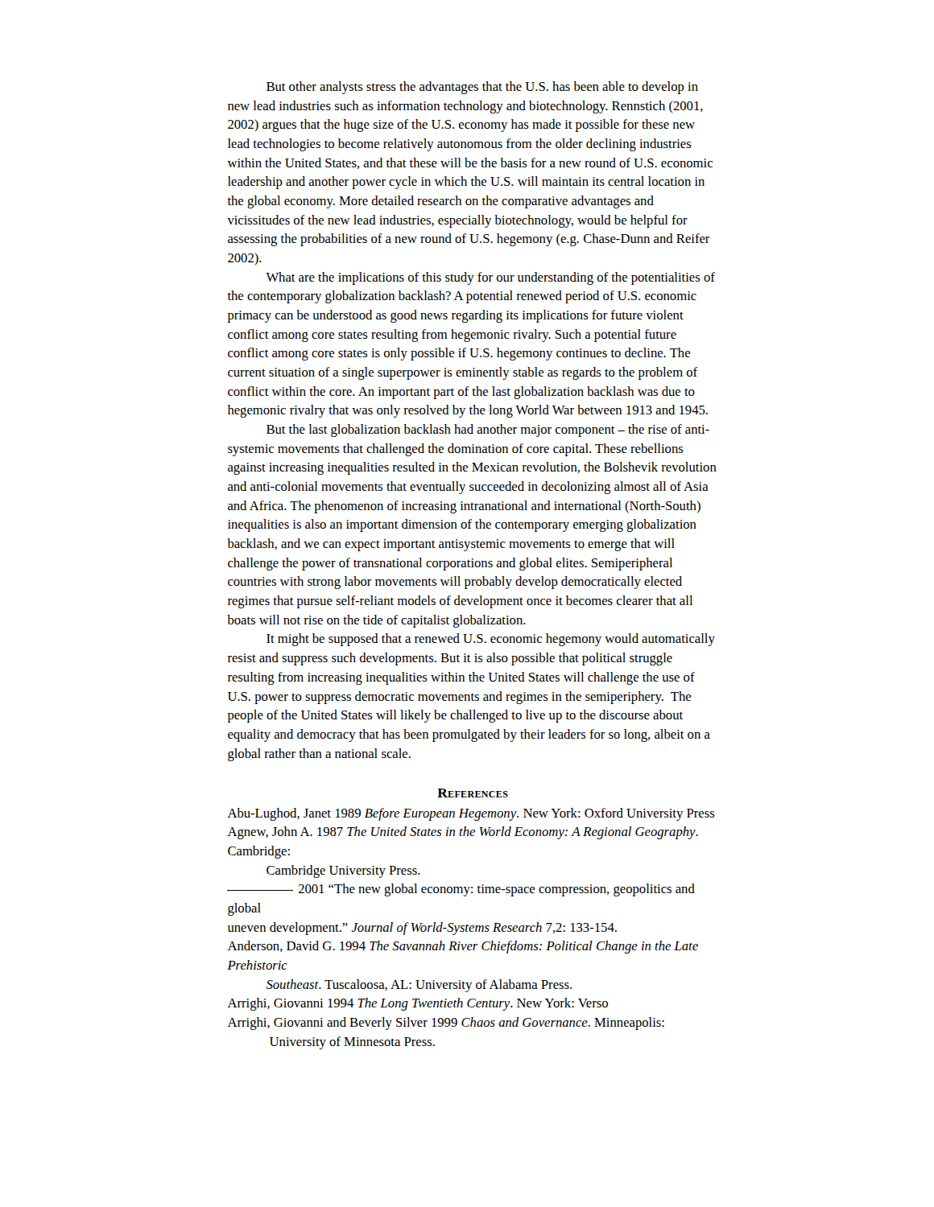But other analysts stress the advantages that the U.S. has been able to develop in new lead industries such as information technology and biotechnology. Rennstich (2001, 2002) argues that the huge size of the U.S. economy has made it possible for these new lead technologies to become relatively autonomous from the older declining industries within the United States, and that these will be the basis for a new round of U.S. economic leadership and another power cycle in which the U.S. will maintain its central location in the global economy. More detailed research on the comparative advantages and vicissitudes of the new lead industries, especially biotechnology, would be helpful for assessing the probabilities of a new round of U.S. hegemony (e.g. Chase-Dunn and Reifer 2002).
What are the implications of this study for our understanding of the potentialities of the contemporary globalization backlash? A potential renewed period of U.S. economic primacy can be understood as good news regarding its implications for future violent conflict among core states resulting from hegemonic rivalry. Such a potential future conflict among core states is only possible if U.S. hegemony continues to decline. The current situation of a single superpower is eminently stable as regards to the problem of conflict within the core. An important part of the last globalization backlash was due to hegemonic rivalry that was only resolved by the long World War between 1913 and 1945.
But the last globalization backlash had another major component – the rise of anti-systemic movements that challenged the domination of core capital. These rebellions against increasing inequalities resulted in the Mexican revolution, the Bolshevik revolution and anti-colonial movements that eventually succeeded in decolonizing almost all of Asia and Africa. The phenomenon of increasing intranational and international (North-South) inequalities is also an important dimension of the contemporary emerging globalization backlash, and we can expect important antisystemic movements to emerge that will challenge the power of transnational corporations and global elites. Semiperipheral countries with strong labor movements will probably develop democratically elected regimes that pursue self-reliant models of development once it becomes clearer that all boats will not rise on the tide of capitalist globalization.
It might be supposed that a renewed U.S. economic hegemony would automatically resist and suppress such developments. But it is also possible that political struggle resulting from increasing inequalities within the United States will challenge the use of U.S. power to suppress democratic movements and regimes in the semiperiphery. The people of the United States will likely be challenged to live up to the discourse about equality and democracy that has been promulgated by their leaders for so long, albeit on a global rather than a national scale.
References
Abu-Lughod, Janet 1989 Before European Hegemony. New York: Oxford University Press
Agnew, John A. 1987 The United States in the World Economy: A Regional Geography. Cambridge:
Cambridge University Press.
2001 “The new global economy: time-space compression, geopolitics and global
uneven development.” Journal of World-Systems Research 7,2: 133-154.
Anderson, David G. 1994 The Savannah River Chiefdoms: Political Change in the Late Prehistoric
Southeast. Tuscaloosa, AL: University of Alabama Press.
Arrighi, Giovanni 1994 The Long Twentieth Century. New York: Verso
Arrighi, Giovanni and Beverly Silver 1999 Chaos and Governance. Minneapolis:
University of Minnesota Press.